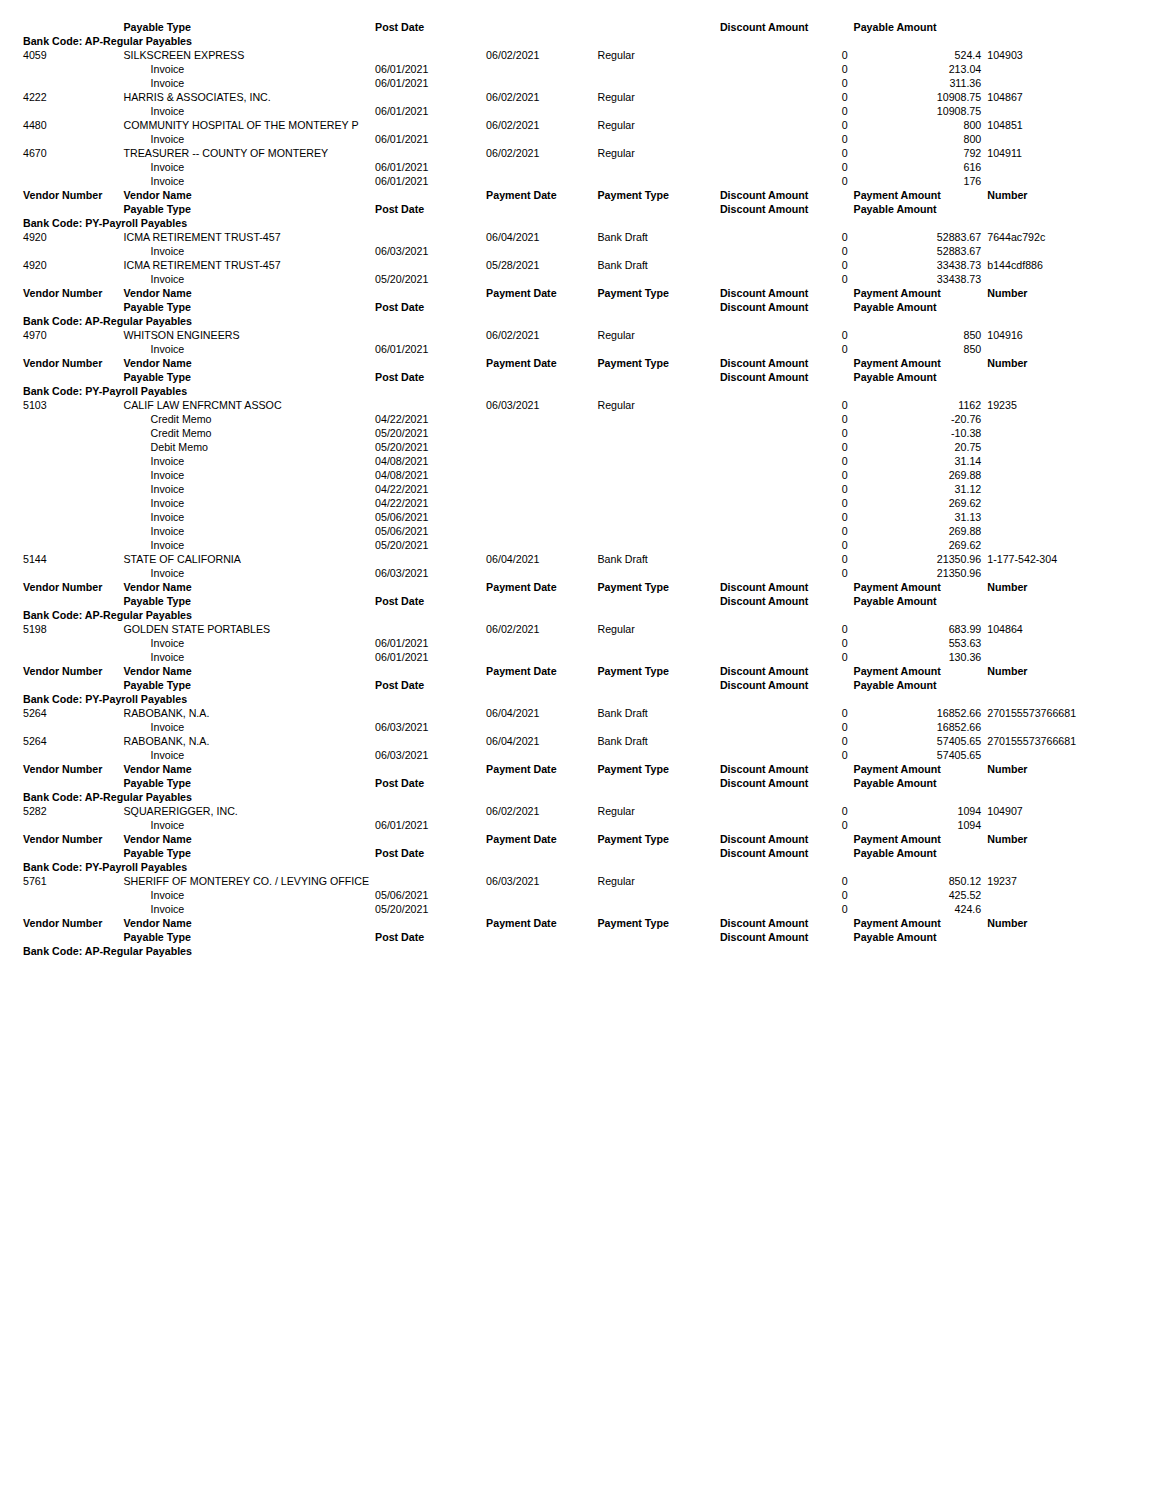| | Payable Type | Post Date | | | Discount Amount | Payable Amount |
| Bank Code: AP-Regular Payables |
| 4059 | SILKSCREEN EXPRESS | | 06/02/2021 | Regular | 0 | 524.4 | 104903 |
| | Invoice | 06/01/2021 | | | 0 | 213.04 | |
| | Invoice | 06/01/2021 | | | 0 | 311.36 | |
| 4222 | HARRIS & ASSOCIATES, INC. | | 06/02/2021 | Regular | 0 | 10908.75 | 104867 |
| | Invoice | 06/01/2021 | | | 0 | 10908.75 | |
| 4480 | COMMUNITY HOSPITAL OF THE MONTEREY P | | 06/02/2021 | Regular | 0 | 800 | 104851 |
| | Invoice | 06/01/2021 | | | 0 | 800 | |
| 4670 | TREASURER -- COUNTY OF MONTEREY | | 06/02/2021 | Regular | 0 | 792 | 104911 |
| | Invoice | 06/01/2021 | | | 0 | 616 | |
| | Invoice | 06/01/2021 | | | 0 | 176 | |
| Vendor Number | Vendor Name | | Payment Date | Payment Type | Discount Amount | Payment Amount | Number |
| | Payable Type | Post Date | | | Discount Amount | Payable Amount |
| Bank Code: PY-Payroll Payables |
| 4920 | ICMA RETIREMENT TRUST-457 | | 06/04/2021 | Bank Draft | 0 | 52883.67 | 7644ac792c |
| | Invoice | 06/03/2021 | | | 0 | 52883.67 | |
| 4920 | ICMA RETIREMENT TRUST-457 | | 05/28/2021 | Bank Draft | 0 | 33438.73 | b144cdf886 |
| | Invoice | 05/20/2021 | | | 0 | 33438.73 | |
| Vendor Number | Vendor Name | | Payment Date | Payment Type | Discount Amount | Payment Amount | Number |
| | Payable Type | Post Date | | | Discount Amount | Payable Amount |
| Bank Code: AP-Regular Payables |
| 4970 | WHITSON ENGINEERS | | 06/02/2021 | Regular | 0 | 850 | 104916 |
| | Invoice | 06/01/2021 | | | 0 | 850 | |
| Vendor Number | Vendor Name | | Payment Date | Payment Type | Discount Amount | Payment Amount | Number |
| | Payable Type | Post Date | | | Discount Amount | Payable Amount |
| Bank Code: PY-Payroll Payables |
| 5103 | CALIF LAW ENFRCMNT ASSOC | | 06/03/2021 | Regular | 0 | 1162 | 19235 |
| | Credit Memo | 04/22/2021 | | | 0 | -20.76 | |
| | Credit Memo | 05/20/2021 | | | 0 | -10.38 | |
| | Debit Memo | 05/20/2021 | | | 0 | 20.75 | |
| | Invoice | 04/08/2021 | | | 0 | 31.14 | |
| | Invoice | 04/08/2021 | | | 0 | 269.88 | |
| | Invoice | 04/22/2021 | | | 0 | 31.12 | |
| | Invoice | 04/22/2021 | | | 0 | 269.62 | |
| | Invoice | 05/06/2021 | | | 0 | 31.13 | |
| | Invoice | 05/06/2021 | | | 0 | 269.88 | |
| | Invoice | 05/20/2021 | | | 0 | 269.62 | |
| 5144 | STATE OF CALIFORNIA | | 06/04/2021 | Bank Draft | 0 | 21350.96 | 1-177-542-304 |
| | Invoice | 06/03/2021 | | | 0 | 21350.96 | |
| Vendor Number | Vendor Name | | Payment Date | Payment Type | Discount Amount | Payment Amount | Number |
| | Payable Type | Post Date | | | Discount Amount | Payable Amount |
| Bank Code: AP-Regular Payables |
| 5198 | GOLDEN STATE PORTABLES | | 06/02/2021 | Regular | 0 | 683.99 | 104864 |
| | Invoice | 06/01/2021 | | | 0 | 553.63 | |
| | Invoice | 06/01/2021 | | | 0 | 130.36 | |
| Vendor Number | Vendor Name | | Payment Date | Payment Type | Discount Amount | Payment Amount | Number |
| | Payable Type | Post Date | | | Discount Amount | Payable Amount |
| Bank Code: PY-Payroll Payables |
| 5264 | RABOBANK, N.A. | | 06/04/2021 | Bank Draft | 0 | 16852.66 | 270155573766681 |
| | Invoice | 06/03/2021 | | | 0 | 16852.66 | |
| 5264 | RABOBANK, N.A. | | 06/04/2021 | Bank Draft | 0 | 57405.65 | 270155573766681 |
| | Invoice | 06/03/2021 | | | 0 | 57405.65 | |
| Vendor Number | Vendor Name | | Payment Date | Payment Type | Discount Amount | Payment Amount | Number |
| | Payable Type | Post Date | | | Discount Amount | Payable Amount |
| Bank Code: AP-Regular Payables |
| 5282 | SQUARERIGGER, INC. | | 06/02/2021 | Regular | 0 | 1094 | 104907 |
| | Invoice | 06/01/2021 | | | 0 | 1094 | |
| Vendor Number | Vendor Name | | Payment Date | Payment Type | Discount Amount | Payment Amount | Number |
| | Payable Type | Post Date | | | Discount Amount | Payable Amount |
| Bank Code: PY-Payroll Payables |
| 5761 | SHERIFF OF MONTEREY CO. / LEVYING OFFICE | | 06/03/2021 | Regular | 0 | 850.12 | 19237 |
| | Invoice | 05/06/2021 | | | 0 | 425.52 | |
| | Invoice | 05/20/2021 | | | 0 | 424.6 | |
| Vendor Number | Vendor Name | | Payment Date | Payment Type | Discount Amount | Payment Amount | Number |
| | Payable Type | Post Date | | | Discount Amount | Payable Amount |
| Bank Code: AP-Regular Payables |